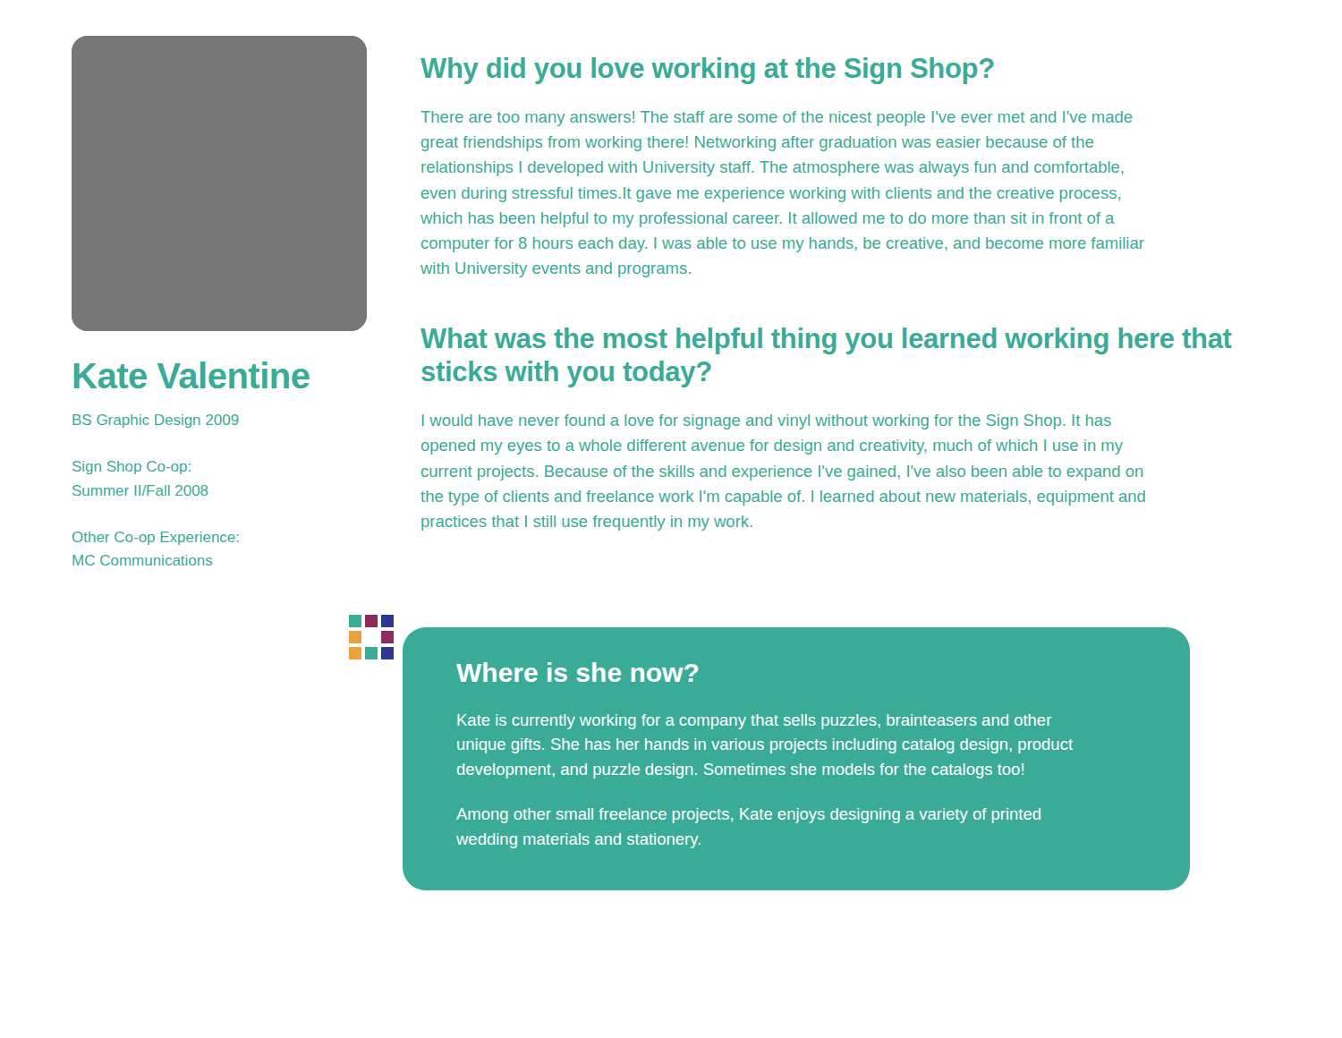Kate Valentine
BS Graphic Design 2009
Sign Shop Co-op:
Summer II/Fall 2008
Other Co-op Experience:
MC Communications
Why did you love working at the Sign Shop?
There are too many answers! The staff are some of the nicest people I've ever met and I've made great friendships from working there! Networking after graduation was easier because of the relationships I developed with University staff. The atmosphere was always fun and comfortable, even during stressful times.It gave me experience working with clients and the creative process, which has been helpful to my professional career. It allowed me to do more than sit in front of a computer for 8 hours each day. I was able to use my hands, be creative, and become more familiar with University events and programs.
What was the most helpful thing you learned working here that sticks with you today?
I would have never found a love for signage and vinyl without working for the Sign Shop. It has opened my eyes to a whole different avenue for design and creativity, much of which I use in my current projects. Because of the skills and experience I've gained, I've also been able to expand on the type of clients and freelance work I'm capable of. I learned about new materials, equipment and practices that I still use frequently in my work.
Where is she now?
Kate is currently working for a company that sells puzzles, brainteasers and other unique gifts. She has her hands in various projects including catalog design, product development, and puzzle design. Sometimes she models for the catalogs too!
Among other small freelance projects, Kate enjoys designing a variety of printed wedding materials and stationery.